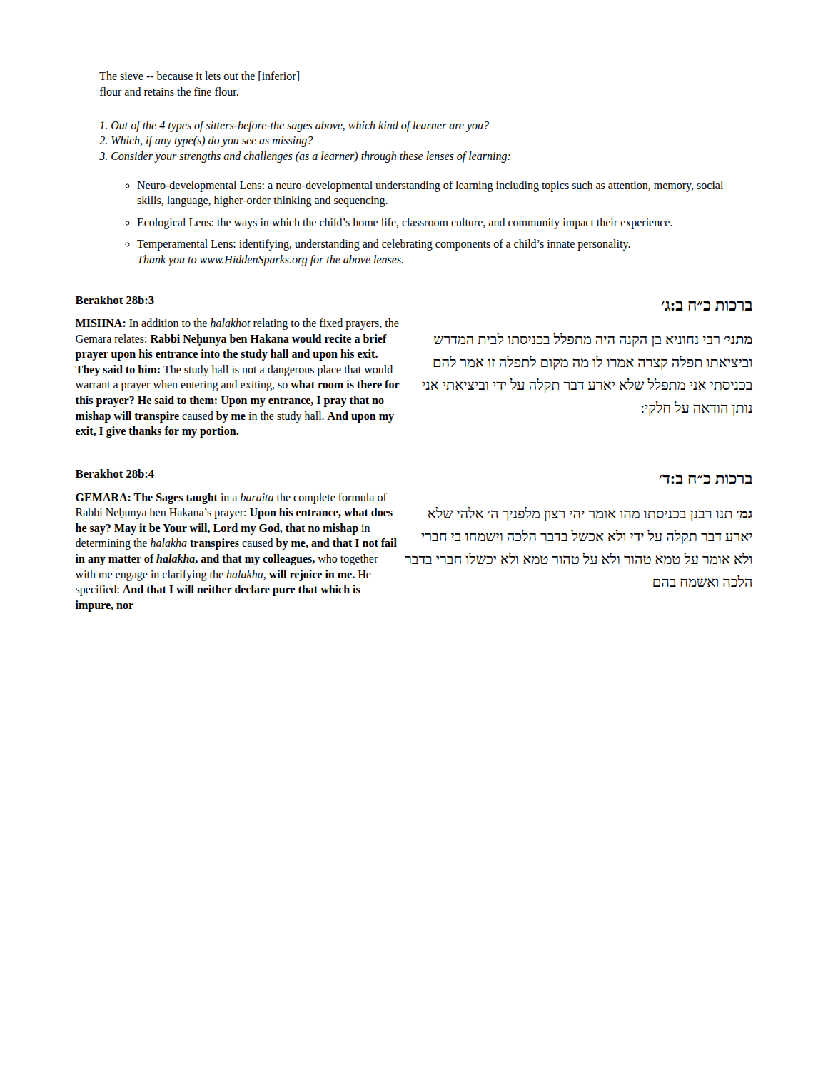The sieve -- because it lets out the [inferior]
flour and retains the fine flour.
1. Out of the 4 types of sitters-before-the sages above, which kind of learner are you?
2. Which, if any type(s) do you see as missing?
3. Consider your strengths and challenges (as a learner) through these lenses of learning:
Neuro-developmental Lens: a neuro-developmental understanding of learning including topics such as attention, memory, social skills, language, higher-order thinking and sequencing.
Ecological Lens: the ways in which the child’s home life, classroom culture, and community impact their experience.
Temperamental Lens: identifying, understanding and celebrating components of a child’s innate personality.
Thank you to www.HiddenSparks.org for the above lenses.
| Berakhot 28b:3 MISHNA: In addition to the halakhot relating to the fixed prayers, the Gemara relates: Rabbi Neḥunya ben Hakana would recite a brief prayer upon his entrance into the study hall and upon his exit. They said to him: The study hall is not a dangerous place that would warrant a prayer when entering and exiting, so what room is there for this prayer? He said to them: Upon my entrance, I pray that no mishap will transpire caused by me in the study hall. And upon my exit, I give thanks for my portion. | ברכות כ״ח ב:ג׳ מתני׳ רבי נחוניא בן הקנה היה מתפלל בכניסתו לבית המדרש וביציאתו תפלה קצרה אמרו לו מה מקום לתפלה זו אמר להם בכניסתי אני מתפלל שלא יארע דבר תקלה על ידי וביציאתי אני נותן הודאה על חלקי: |
| Berakhot 28b:4 GEMARA: The Sages taught in a baraita the complete formula of Rabbi Neḥunya ben Hakana’s prayer: Upon his entrance, what does he say? May it be Your will, Lord my God, that no mishap in determining the halakha transpires caused by me, and that I not fail in any matter of halakha , and that my colleagues, who together with me engage in clarifying the halakha, will rejoice in me. He specified: And that I will neither declare pure that which is impure, nor | ברכות כ״ח ב:ד׳ גמ׳ תנו רבנן בכניסתו מהו אומר יהי רצון מלפניך ה׳ אלהי שלא יארע דבר תקלה על ידי ולא אכשל בדבר הלכה וישמחו בי חברי ולא אומר על טמא טהור ולא על טהור טמא ולא יכשלו חברי בדבר הלכה ואשמח בהם |